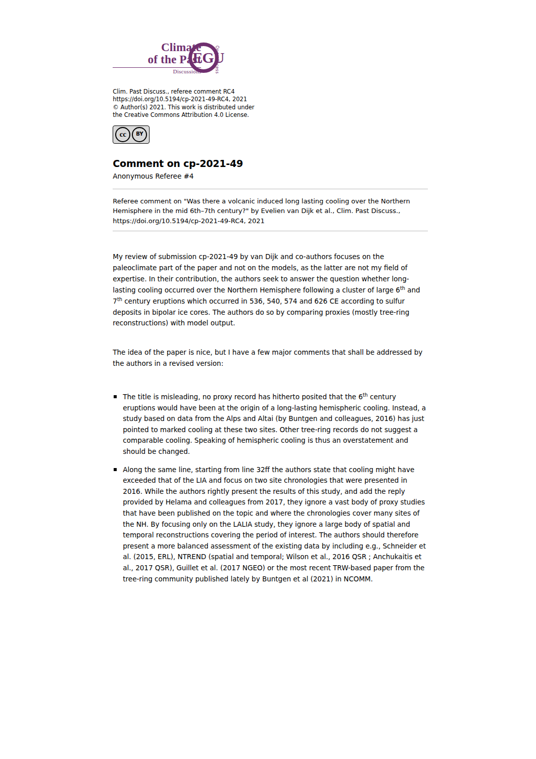Climate of the Past Discussions
EGU
Open Access
Clim. Past Discuss., referee comment RC4
https://doi.org/10.5194/cp-2021-49-RC4, 2021
© Author(s) 2021. This work is distributed under
the Creative Commons Attribution 4.0 License.
cc BY
Comment on cp-2021-49
Anonymous Referee #4
Referee comment on "Was there a volcanic induced long lasting cooling over the Northern Hemisphere in the mid 6th–7th century?" by Evelien van Dijk et al., Clim. Past Discuss., https://doi.org/10.5194/cp-2021-49-RC4, 2021
My review of submission cp-2021-49 by van Dijk and co-authors focuses on the paleoclimate part of the paper and not on the models, as the latter are not my field of expertise. In their contribution, the authors seek to answer the question whether long-lasting cooling occurred over the Northern Hemisphere following a cluster of large 6th and 7th century eruptions which occurred in 536, 540, 574 and 626 CE according to sulfur deposits in bipolar ice cores. The authors do so by comparing proxies (mostly tree-ring reconstructions) with model output.
The idea of the paper is nice, but I have a few major comments that shall be addressed by the authors in a revised version:
The title is misleading, no proxy record has hitherto posited that the 6th century eruptions would have been at the origin of a long-lasting hemispheric cooling. Instead, a study based on data from the Alps and Altai (by Buntgen and colleagues, 2016) has just pointed to marked cooling at these two sites. Other tree-ring records do not suggest a comparable cooling. Speaking of hemispheric cooling is thus an overstatement and should be changed.
Along the same line, starting from line 32ff the authors state that cooling might have exceeded that of the LIA and focus on two site chronologies that were presented in 2016. While the authors rightly present the results of this study, and add the reply provided by Helama and colleagues from 2017, they ignore a vast body of proxy studies that have been published on the topic and where the chronologies cover many sites of the NH. By focusing only on the LALIA study, they ignore a large body of spatial and temporal reconstructions covering the period of interest. The authors should therefore present a more balanced assessment of the existing data by including e.g., Schneider et al. (2015, ERL), NTREND (spatial and temporal; Wilson et al., 2016 QSR ; Anchukaitis et al., 2017 QSR), Guillet et al. (2017 NGEO) or the most recent TRW-based paper from the tree-ring community published lately by Buntgen et al (2021) in NCOMM.